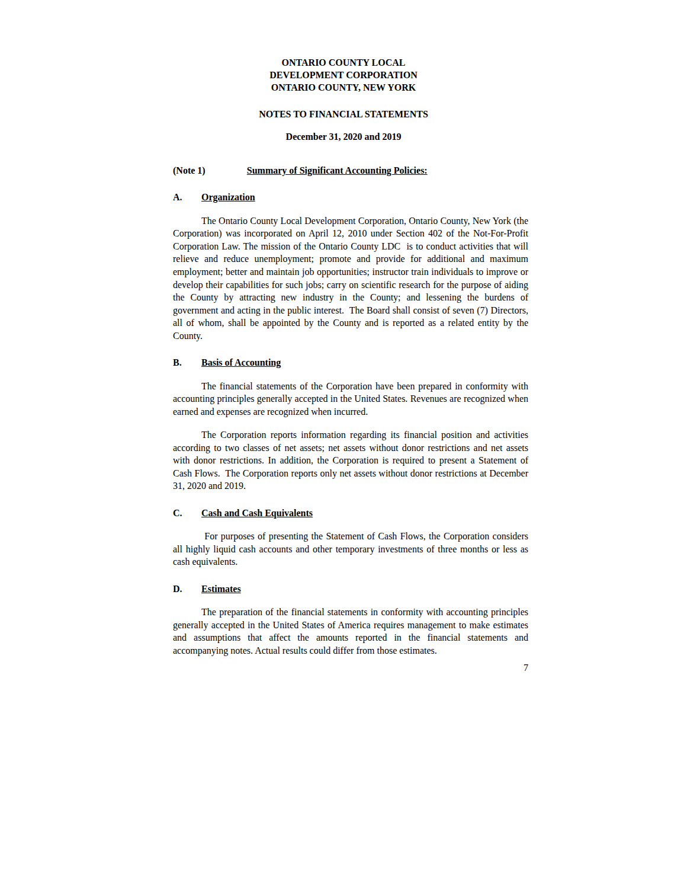ONTARIO COUNTY LOCAL
DEVELOPMENT CORPORATION
ONTARIO COUNTY, NEW YORK
NOTES TO FINANCIAL STATEMENTS
December 31, 2020 and 2019
(Note 1)
Summary of Significant Accounting Policies:
A.
Organization
The Ontario County Local Development Corporation, Ontario County, New York (the Corporation) was incorporated on April 12, 2010 under Section 402 of the Not-For-Profit Corporation Law. The mission of the Ontario County LDC is to conduct activities that will relieve and reduce unemployment; promote and provide for additional and maximum employment; better and maintain job opportunities; instructor train individuals to improve or develop their capabilities for such jobs; carry on scientific research for the purpose of aiding the County by attracting new industry in the County; and lessening the burdens of government and acting in the public interest. The Board shall consist of seven (7) Directors, all of whom, shall be appointed by the County and is reported as a related entity by the County.
B.
Basis of Accounting
The financial statements of the Corporation have been prepared in conformity with accounting principles generally accepted in the United States. Revenues are recognized when earned and expenses are recognized when incurred.
The Corporation reports information regarding its financial position and activities according to two classes of net assets; net assets without donor restrictions and net assets with donor restrictions. In addition, the Corporation is required to present a Statement of Cash Flows. The Corporation reports only net assets without donor restrictions at December 31, 2020 and 2019.
C.
Cash and Cash Equivalents
For purposes of presenting the Statement of Cash Flows, the Corporation considers all highly liquid cash accounts and other temporary investments of three months or less as cash equivalents.
D.
Estimates
The preparation of the financial statements in conformity with accounting principles generally accepted in the United States of America requires management to make estimates and assumptions that affect the amounts reported in the financial statements and accompanying notes. Actual results could differ from those estimates.
7